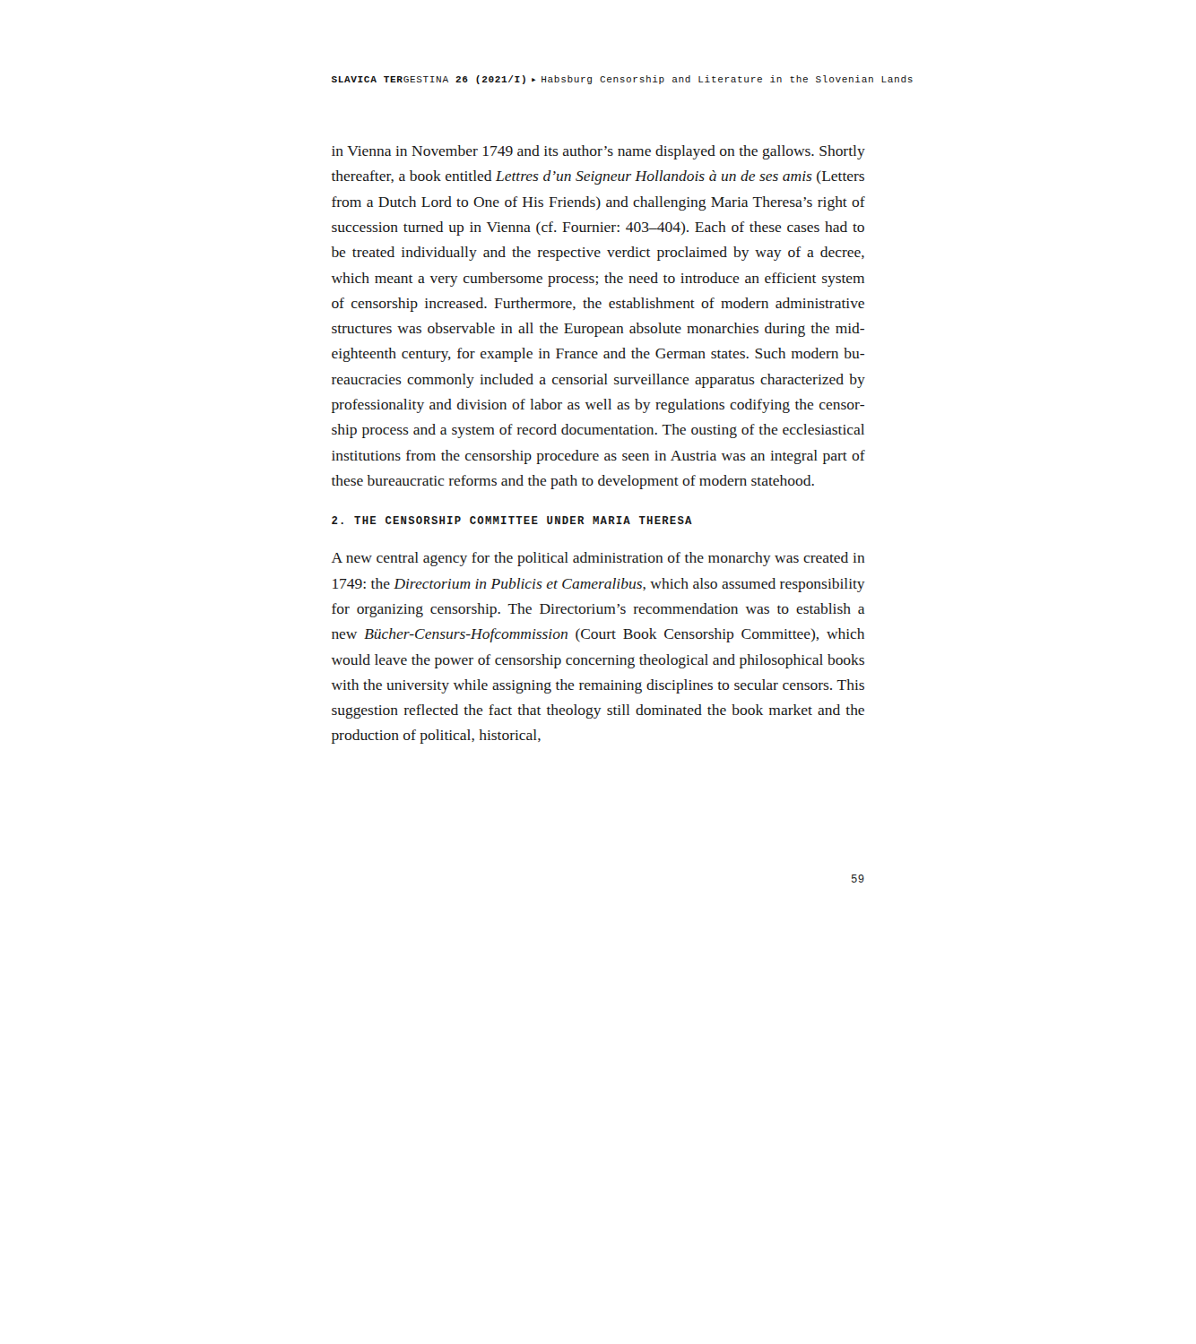SLAVICA TERGESTINA 26 (2021/I)▸Habsburg Censorship and Literature in the Slovenian Lands
in Vienna in November 1749 and its author’s name displayed on the gallows. Shortly thereafter, a book entitled Lettres d’un Seigneur Hollandois à un de ses amis (Letters from a Dutch Lord to One of His Friends) and challenging Maria Theresa’s right of succession turned up in Vienna (cf. Fournier: 403–404). Each of these cases had to be treated individually and the respective verdict proclaimed by way of a decree, which meant a very cumbersome process; the need to introduce an efficient system of censorship increased. Furthermore, the establishment of modern administrative structures was observable in all the European absolute monarchies during the mid-eighteenth century, for example in France and the German states. Such modern bureaucracies commonly included a censorial surveillance apparatus characterized by professionality and division of labor as well as by regulations codifying the censorship process and a system of record documentation. The ousting of the ecclesiastical institutions from the censorship procedure as seen in Austria was an integral part of these bureaucratic reforms and the path to development of modern statehood.
2. The Censorship Committee under Maria Theresa
A new central agency for the political administration of the monarchy was created in 1749: the Directorium in Publicis et Cameralibus, which also assumed responsibility for organizing censorship. The Directorium’s recommendation was to establish a new Bücher-Censurs-Hofcommission (Court Book Censorship Committee), which would leave the power of censorship concerning theological and philosophical books with the university while assigning the remaining disciplines to secular censors. This suggestion reflected the fact that theology still dominated the book market and the production of political, historical,
59